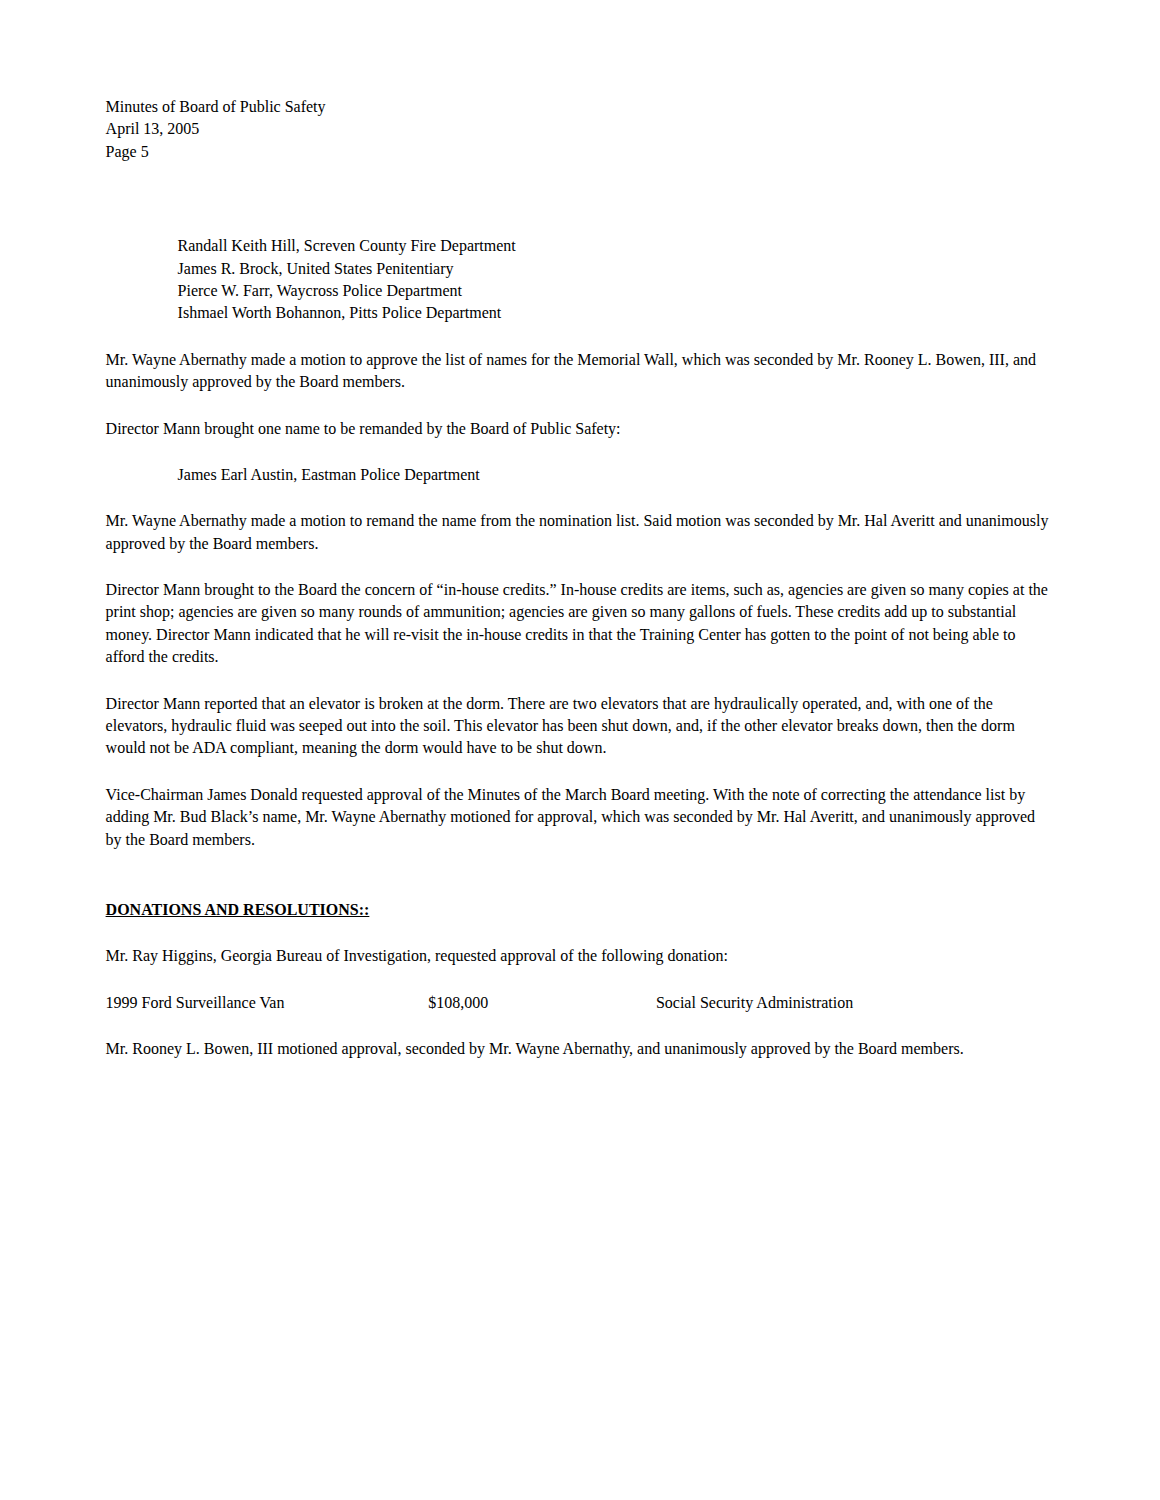Minutes of Board of Public Safety
April 13, 2005
Page 5
Randall Keith Hill, Screven County Fire Department
James R. Brock, United States Penitentiary
Pierce W. Farr, Waycross Police Department
Ishmael Worth Bohannon, Pitts Police Department
Mr. Wayne Abernathy made a motion to approve the list of names for the Memorial Wall, which was seconded by Mr. Rooney L. Bowen, III, and unanimously approved by the Board members.
Director Mann brought one name to be remanded by the Board of Public Safety:
James Earl Austin, Eastman Police Department
Mr. Wayne Abernathy made a motion to remand the name from the nomination list. Said motion was seconded by Mr. Hal Averitt and unanimously approved by the Board members.
Director Mann brought to the Board the concern of “in-house credits.” In-house credits are items, such as, agencies are given so many copies at the print shop; agencies are given so many rounds of ammunition; agencies are given so many gallons of fuels. These credits add up to substantial money. Director Mann indicated that he will re-visit the in-house credits in that the Training Center has gotten to the point of not being able to afford the credits.
Director Mann reported that an elevator is broken at the dorm. There are two elevators that are hydraulically operated, and, with one of the elevators, hydraulic fluid was seeped out into the soil. This elevator has been shut down, and, if the other elevator breaks down, then the dorm would not be ADA compliant, meaning the dorm would have to be shut down.
Vice-Chairman James Donald requested approval of the Minutes of the March Board meeting. With the note of correcting the attendance list by adding Mr. Bud Black’s name, Mr. Wayne Abernathy motioned for approval, which was seconded by Mr. Hal Averitt, and unanimously approved by the Board members.
DONATIONS AND RESOLUTIONS::
Mr. Ray Higgins, Georgia Bureau of Investigation, requested approval of the following donation:
| 1999 Ford Surveillance Van | $108,000 | Social Security Administration |
Mr. Rooney L. Bowen, III motioned approval, seconded by Mr. Wayne Abernathy, and unanimously approved by the Board members.